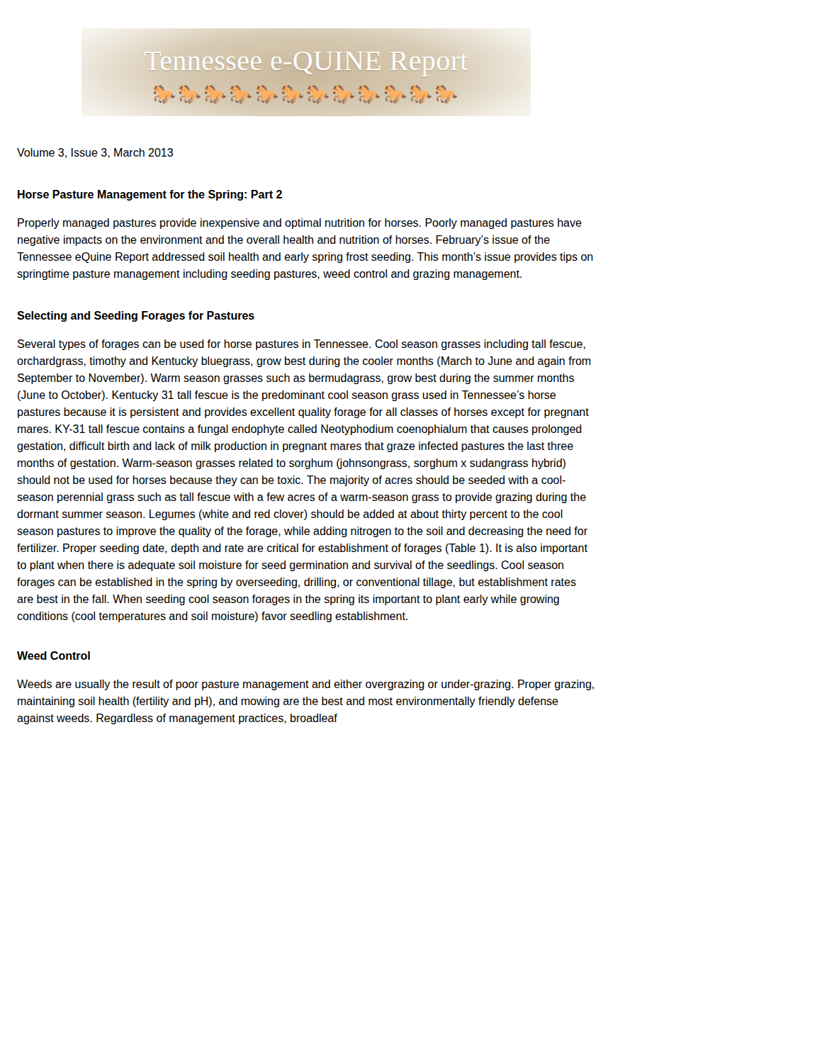Tennessee e-QUINE Report
🐎🐎🐎🐎🐎🐎🐎🐎🐎🐎🐎🐎
Volume 3, Issue 3, March 2013
Horse Pasture Management for the Spring: Part 2
Properly managed pastures provide inexpensive and optimal nutrition for horses. Poorly managed pastures have negative impacts on the environment and the overall health and nutrition of horses. February’s issue of the Tennessee eQuine Report addressed soil health and early spring frost seeding. This month’s issue provides tips on springtime pasture management including seeding pastures, weed control and grazing management.
Selecting and Seeding Forages for Pastures
Several types of forages can be used for horse pastures in Tennessee. Cool season grasses including tall fescue, orchardgrass, timothy and Kentucky bluegrass, grow best during the cooler months (March to June and again from September to November). Warm season grasses such as bermudagrass, grow best during the summer months (June to October). Kentucky 31 tall fescue is the predominant cool season grass used in Tennessee’s horse pastures because it is persistent and provides excellent quality forage for all classes of horses except for pregnant mares. KY-31 tall fescue contains a fungal endophyte called Neotyphodium coenophialum that causes prolonged gestation, difficult birth and lack of milk production in pregnant mares that graze infected pastures the last three months of gestation. Warm-season grasses related to sorghum (johnsongrass, sorghum x sudangrass hybrid) should not be used for horses because they can be toxic. The majority of acres should be seeded with a cool-season perennial grass such as tall fescue with a few acres of a warm-season grass to provide grazing during the dormant summer season. Legumes (white and red clover) should be added at about thirty percent to the cool season pastures to improve the quality of the forage, while adding nitrogen to the soil and decreasing the need for fertilizer. Proper seeding date, depth and rate are critical for establishment of forages (Table 1). It is also important to plant when there is adequate soil moisture for seed germination and survival of the seedlings. Cool season forages can be established in the spring by overseeding, drilling, or conventional tillage, but establishment rates are best in the fall. When seeding cool season forages in the spring its important to plant early while growing conditions (cool temperatures and soil moisture) favor seedling establishment.
Weed Control
Weeds are usually the result of poor pasture management and either overgrazing or under-grazing. Proper grazing, maintaining soil health (fertility and pH), and mowing are the best and most environmentally friendly defense against weeds. Regardless of management practices, broadleaf